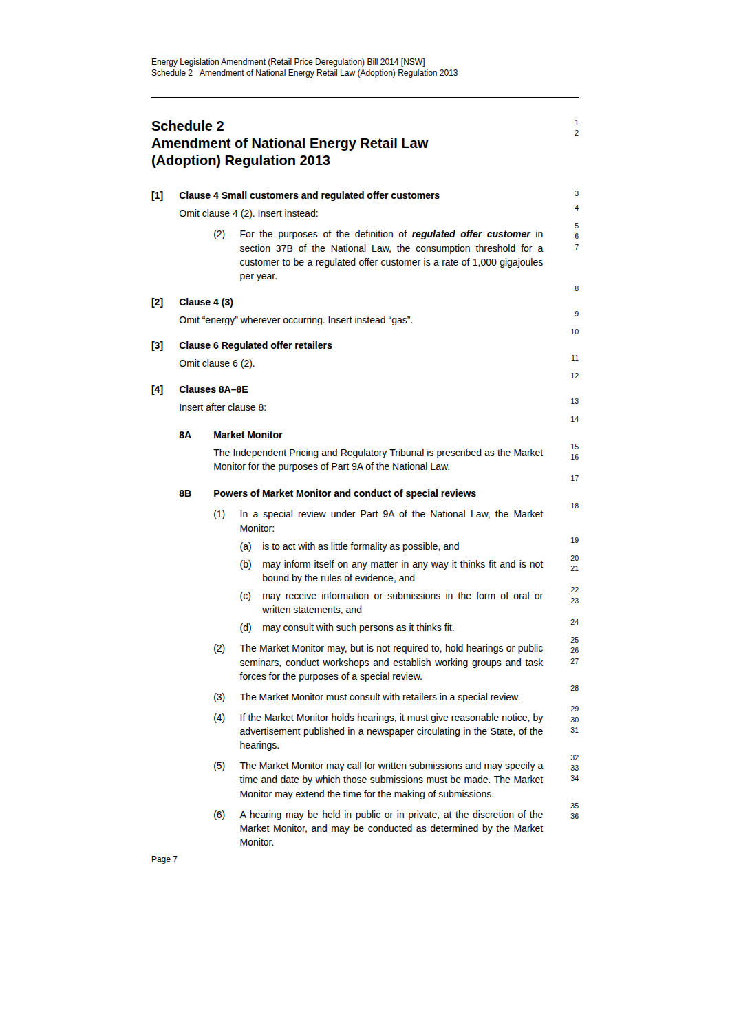Energy Legislation Amendment (Retail Price Deregulation) Bill 2014 [NSW]
Schedule 2 Amendment of National Energy Retail Law (Adoption) Regulation 2013
Schedule 2 Amendment of National Energy Retail Law (Adoption) Regulation 2013
1
2
[1] Clause 4 Small customers and regulated offer customers
3
Omit clause 4 (2). Insert instead:
4
(2)
For the purposes of the definition of regulated offer customer in section 37B of the National Law, the consumption threshold for a customer to be a regulated offer customer is a rate of 1,000 gigajoules per year.
5
6
7
[2] Clause 4 (3)
8
Omit “energy” wherever occurring. Insert instead “gas”.
9
[3] Clause 6 Regulated offer retailers
10
Omit clause 6 (2).
11
[4] Clauses 8A–8E
12
Insert after clause 8:
13
8AMarket Monitor
14
The Independent Pricing and Regulatory Tribunal is prescribed as the Market Monitor for the purposes of Part 9A of the National Law.
15
16
8BPowers of Market Monitor and conduct of special reviews
17
(1)
In a special review under Part 9A of the National Law, the Market Monitor:
18
(a)
is to act with as little formality as possible, and
19
(b)
may inform itself on any matter in any way it thinks fit and is not bound by the rules of evidence, and
20
21
(c)
may receive information or submissions in the form of oral or written statements, and
22
23
(d)
may consult with such persons as it thinks fit.
24
(2)
The Market Monitor may, but is not required to, hold hearings or public seminars, conduct workshops and establish working groups and task forces for the purposes of a special review.
25
26
27
(3)
The Market Monitor must consult with retailers in a special review.
28
(4)
If the Market Monitor holds hearings, it must give reasonable notice, by advertisement published in a newspaper circulating in the State, of the hearings.
29
30
31
(5)
The Market Monitor may call for written submissions and may specify a time and date by which those submissions must be made. The Market Monitor may extend the time for the making of submissions.
32
33
34
(6)
A hearing may be held in public or in private, at the discretion of the Market Monitor, and may be conducted as determined by the Market Monitor.
35
36
Page 7